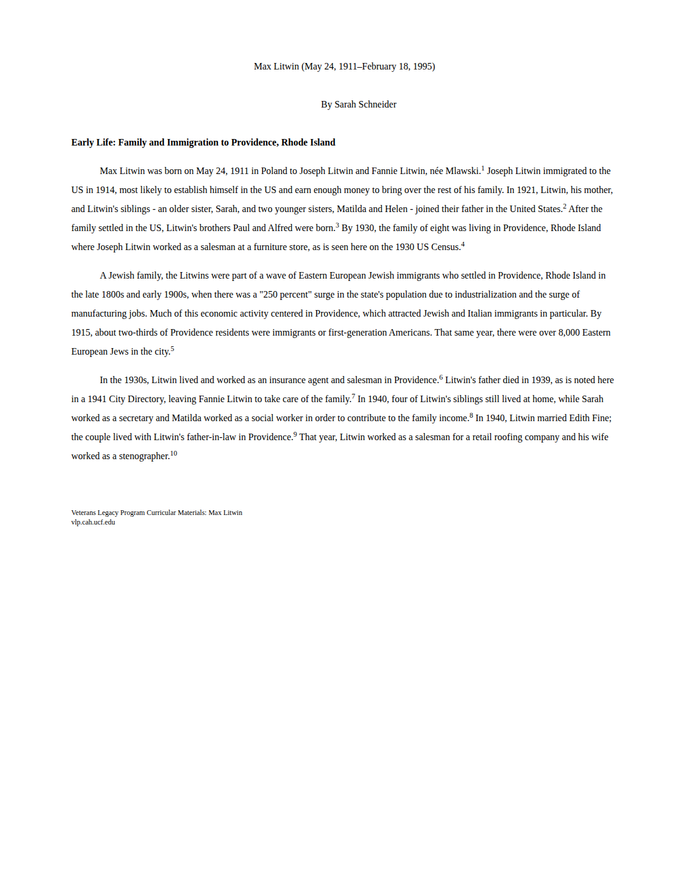Max Litwin (May 24, 1911–February 18, 1995)
By Sarah Schneider
Early Life: Family and Immigration to Providence, Rhode Island
Max Litwin was born on May 24, 1911 in Poland to Joseph Litwin and Fannie Litwin, née Mlawski.1 Joseph Litwin immigrated to the US in 1914, most likely to establish himself in the US and earn enough money to bring over the rest of his family. In 1921, Litwin, his mother, and Litwin's siblings - an older sister, Sarah, and two younger sisters, Matilda and Helen - joined their father in the United States.2 After the family settled in the US, Litwin's brothers Paul and Alfred were born.3 By 1930, the family of eight was living in Providence, Rhode Island where Joseph Litwin worked as a salesman at a furniture store, as is seen here on the 1930 US Census.4
A Jewish family, the Litwins were part of a wave of Eastern European Jewish immigrants who settled in Providence, Rhode Island in the late 1800s and early 1900s, when there was a "250 percent" surge in the state's population due to industrialization and the surge of manufacturing jobs. Much of this economic activity centered in Providence, which attracted Jewish and Italian immigrants in particular. By 1915, about two-thirds of Providence residents were immigrants or first-generation Americans. That same year, there were over 8,000 Eastern European Jews in the city.5
In the 1930s, Litwin lived and worked as an insurance agent and salesman in Providence.6 Litwin's father died in 1939, as is noted here in a 1941 City Directory, leaving Fannie Litwin to take care of the family.7 In 1940, four of Litwin's siblings still lived at home, while Sarah worked as a secretary and Matilda worked as a social worker in order to contribute to the family income.8 In 1940, Litwin married Edith Fine; the couple lived with Litwin's father-in-law in Providence.9 That year, Litwin worked as a salesman for a retail roofing company and his wife worked as a stenographer.10
Veterans Legacy Program Curricular Materials: Max Litwin
vlp.cah.ucf.edu